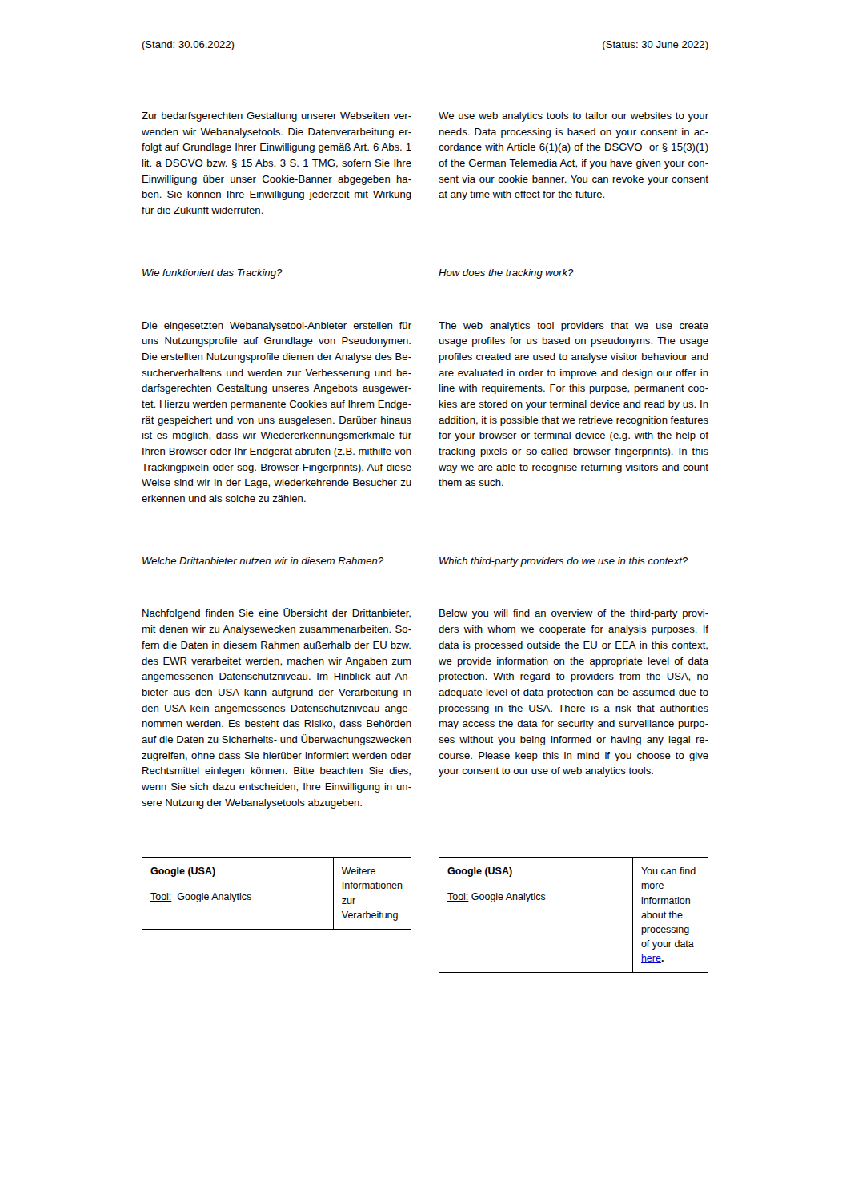(Stand: 30.06.2022) (Status: 30 June 2022)
Zur bedarfsgerechten Gestaltung unserer Webseiten verwenden wir Webanalysetools. Die Datenverarbeitung erfolgt auf Grundlage Ihrer Einwilligung gemäß Art. 6 Abs. 1 lit. a DSGVO bzw. § 15 Abs. 3 S. 1 TMG, sofern Sie Ihre Einwilligung über unser Cookie-Banner abgegeben haben. Sie können Ihre Einwilligung jederzeit mit Wirkung für die Zukunft widerrufen.
We use web analytics tools to tailor our websites to your needs. Data processing is based on your consent in accordance with Article 6(1)(a) of the DSGVO or § 15(3)(1) of the German Telemedia Act, if you have given your consent via our cookie banner. You can revoke your consent at any time with effect for the future.
Wie funktioniert das Tracking?
How does the tracking work?
Die eingesetzten Webanalysetool-Anbieter erstellen für uns Nutzungsprofile auf Grundlage von Pseudonymen. Die erstellten Nutzungsprofile dienen der Analyse des Besucherverhaltens und werden zur Verbesserung und bedarfsgerechten Gestaltung unseres Angebots ausgewertet. Hierzu werden permanente Cookies auf Ihrem Endgerät gespeichert und von uns ausgelesen. Darüber hinaus ist es möglich, dass wir Wiedererkennungsmerkmale für Ihren Browser oder Ihr Endgerät abrufen (z.B. mithilfe von Trackingpixeln oder sog. Browser-Fingerprints). Auf diese Weise sind wir in der Lage, wiederkehrende Besucher zu erkennen und als solche zu zählen.
The web analytics tool providers that we use create usage profiles for us based on pseudonyms. The usage profiles created are used to analyse visitor behaviour and are evaluated in order to improve and design our offer in line with requirements. For this purpose, permanent cookies are stored on your terminal device and read by us. In addition, it is possible that we retrieve recognition features for your browser or terminal device (e.g. with the help of tracking pixels or so-called browser fingerprints). In this way we are able to recognise returning visitors and count them as such.
Welche Drittanbieter nutzen wir in diesem Rahmen?
Which third-party providers do we use in this context?
Nachfolgend finden Sie eine Übersicht der Drittanbieter, mit denen wir zu Analysewecken zusammenarbeiten. Sofern die Daten in diesem Rahmen außerhalb der EU bzw. des EWR verarbeitet werden, machen wir Angaben zum angemessenen Datenschutzniveau. Im Hinblick auf Anbieter aus den USA kann aufgrund der Verarbeitung in den USA kein angemessenes Datenschutzniveau angenommen werden. Es besteht das Risiko, dass Behörden auf die Daten zu Sicherheits- und Überwachungszwecken zugreifen, ohne dass Sie hierüber informiert werden oder Rechtsmittel einlegen können. Bitte beachten Sie dies, wenn Sie sich dazu entscheiden, Ihre Einwilligung in unsere Nutzung der Webanalysetools abzugeben.
Below you will find an overview of the third-party providers with whom we cooperate for analysis purposes. If data is processed outside the EU or EEA in this context, we provide information on the appropriate level of data protection. With regard to providers from the USA, no adequate level of data protection can be assumed due to processing in the USA. There is a risk that authorities may access the data for security and surveillance purposes without you being informed or having any legal recourse. Please keep this in mind if you choose to give your consent to our use of web analytics tools.
| Google (USA) Tool: Google Analytics | Weitere Informationen zur Verarbeitung |
| Google (USA) Tool: Google Analytics | You can find more information about the processing of your data here . |